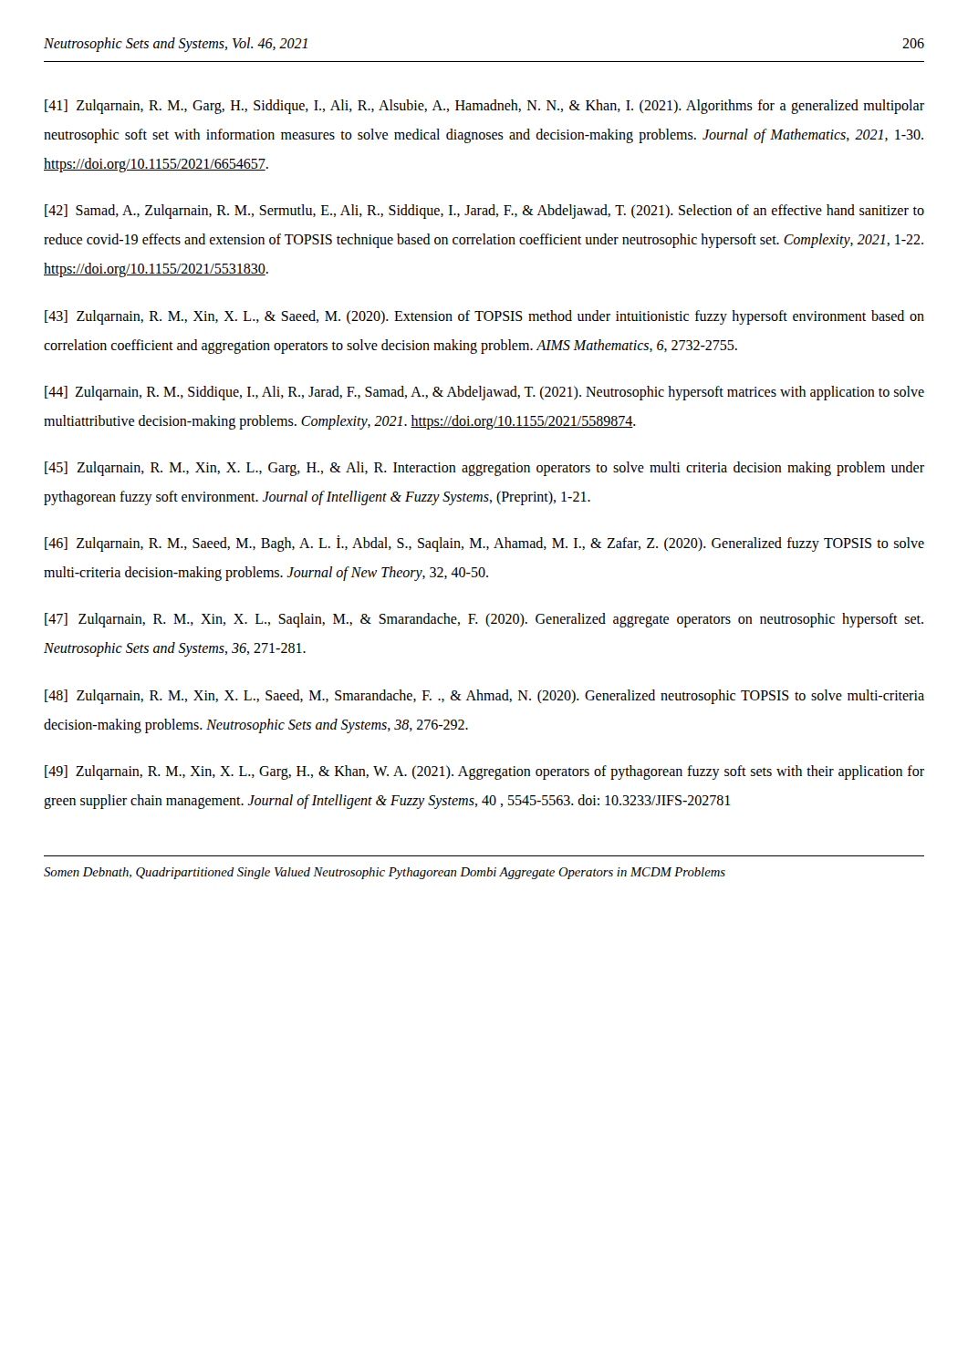Neutrosophic Sets and Systems, Vol. 46, 2021 206
[41] Zulqarnain, R. M., Garg, H., Siddique, I., Ali, R., Alsubie, A., Hamadneh, N. N., & Khan, I. (2021). Algorithms for a generalized multipolar neutrosophic soft set with information measures to solve medical diagnoses and decision-making problems. Journal of Mathematics, 2021, 1-30. https://doi.org/10.1155/2021/6654657.
[42] Samad, A., Zulqarnain, R. M., Sermutlu, E., Ali, R., Siddique, I., Jarad, F., & Abdeljawad, T. (2021). Selection of an effective hand sanitizer to reduce covid-19 effects and extension of TOPSIS technique based on correlation coefficient under neutrosophic hypersoft set. Complexity, 2021, 1-22. https://doi.org/10.1155/2021/5531830.
[43] Zulqarnain, R. M., Xin, X. L., & Saeed, M. (2020). Extension of TOPSIS method under intuitionistic fuzzy hypersoft environment based on correlation coefficient and aggregation operators to solve decision making problem. AIMS Mathematics, 6, 2732-2755.
[44] Zulqarnain, R. M., Siddique, I., Ali, R., Jarad, F., Samad, A., & Abdeljawad, T. (2021). Neutrosophic hypersoft matrices with application to solve multiattributive decision-making problems. Complexity, 2021. https://doi.org/10.1155/2021/5589874.
[45] Zulqarnain, R. M., Xin, X. L., Garg, H., & Ali, R. Interaction aggregation operators to solve multi criteria decision making problem under pythagorean fuzzy soft environment. Journal of Intelligent & Fuzzy Systems, (Preprint), 1-21.
[46] Zulqarnain, R. M., Saeed, M., Bagh, A. L. İ., Abdal, S., Saqlain, M., Ahamad, M. I., & Zafar, Z. (2020). Generalized fuzzy TOPSIS to solve multi-criteria decision-making problems. Journal of New Theory, 32, 40-50.
[47] Zulqarnain, R. M., Xin, X. L., Saqlain, M., & Smarandache, F. (2020). Generalized aggregate operators on neutrosophic hypersoft set. Neutrosophic Sets and Systems, 36, 271-281.
[48] Zulqarnain, R. M., Xin, X. L., Saeed, M., Smarandache, F. ., & Ahmad, N. (2020). Generalized neutrosophic TOPSIS to solve multi-criteria decision-making problems. Neutrosophic Sets and Systems, 38, 276-292.
[49] Zulqarnain, R. M., Xin, X. L., Garg, H., & Khan, W. A. (2021). Aggregation operators of pythagorean fuzzy soft sets with their application for green supplier chain management. Journal of Intelligent & Fuzzy Systems, 40 , 5545-5563. doi: 10.3233/JIFS-202781
Somen Debnath, Quadripartitioned Single Valued Neutrosophic Pythagorean Dombi Aggregate Operators in MCDM Problems